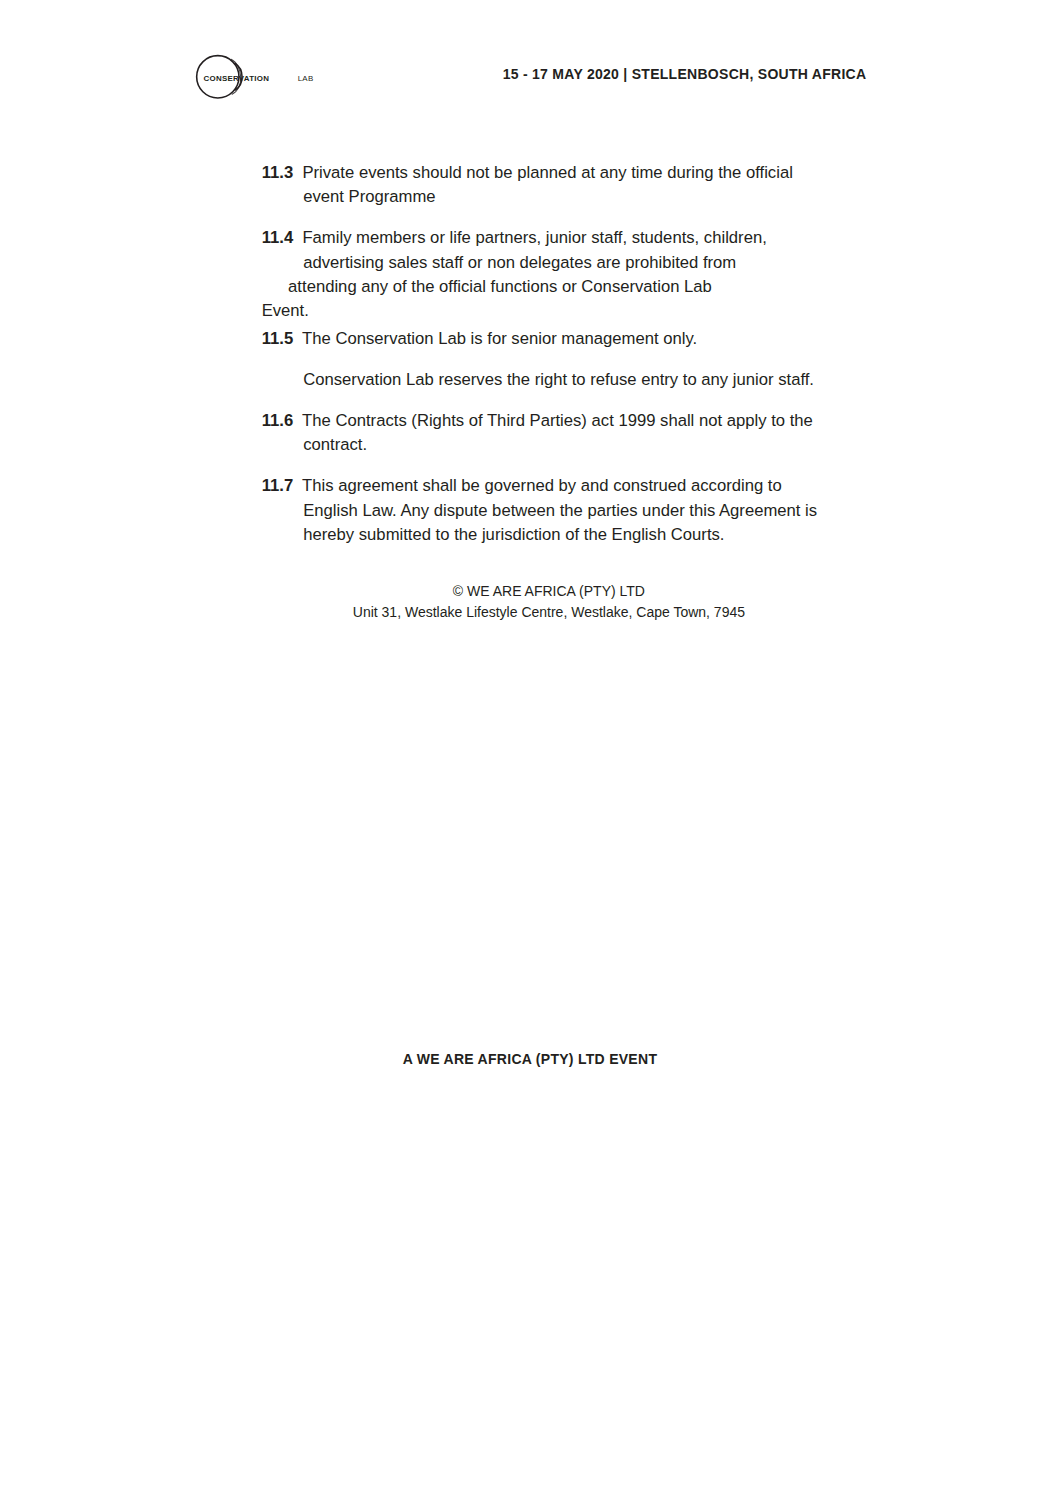CONSERVATION LAB
15 - 17 MAY 2020 | STELLENBOSCH, SOUTH AFRICA
11.3 Private events should not be planned at any time during the official event Programme
11.4 Family members or life partners, junior staff, students, children, advertising sales staff or non delegates are prohibited from
attending any of the official functions or Conservation Lab
Event.
11.5 The Conservation Lab is for senior management only.
Conservation Lab reserves the right to refuse entry to any junior staff.
11.6 The Contracts (Rights of Third Parties) act 1999 shall not apply to the contract.
11.7 This agreement shall be governed by and construed according to English Law. Any dispute between the parties under this Agreement is hereby submitted to the jurisdiction of the English Courts.
© WE ARE AFRICA (PTY) LTD
Unit 31, Westlake Lifestyle Centre, Westlake, Cape Town, 7945
A WE ARE AFRICA (PTY) LTD EVENT